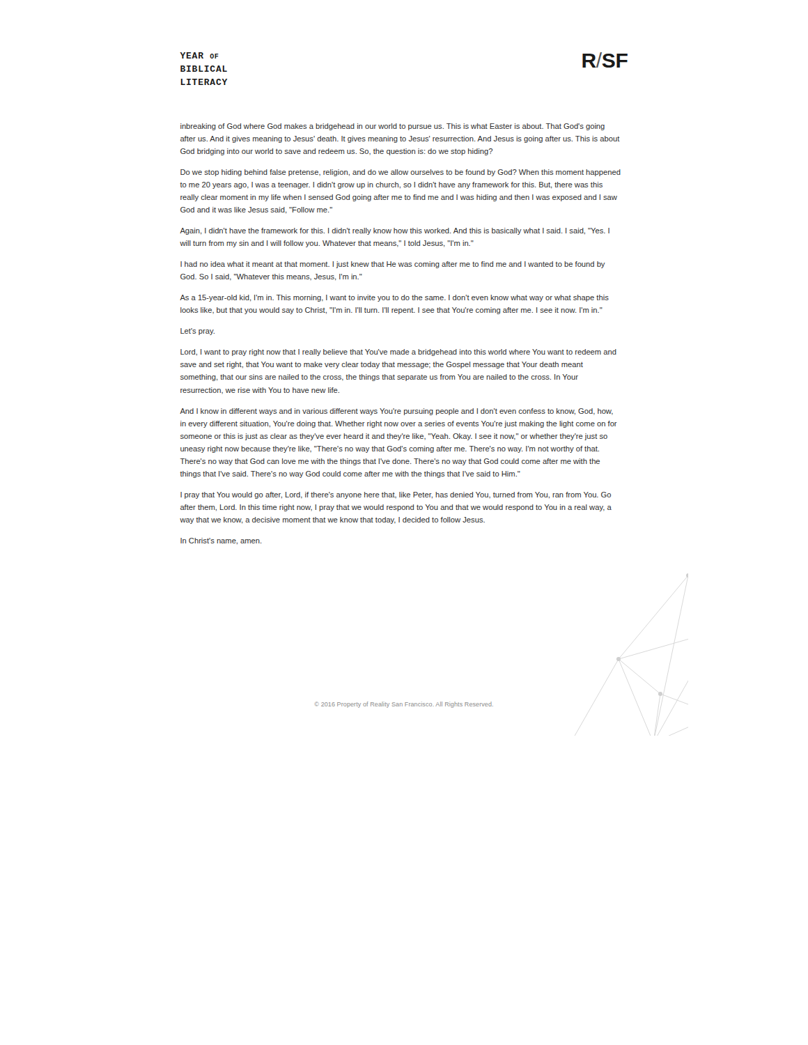YEAR OF
BIBLICAL
LITERACY
R/SF
inbreaking of God where God makes a bridgehead in our world to pursue us. This is what Easter is about. That God's going after us. And it gives meaning to Jesus' death. It gives meaning to Jesus' resurrection. And Jesus is going after us. This is about God bridging into our world to save and redeem us. So, the question is: do we stop hiding?
Do we stop hiding behind false pretense, religion, and do we allow ourselves to be found by God? When this moment happened to me 20 years ago, I was a teenager. I didn't grow up in church, so I didn't have any framework for this. But, there was this really clear moment in my life when I sensed God going after me to find me and I was hiding and then I was exposed and I saw God and it was like Jesus said, "Follow me."
Again, I didn't have the framework for this. I didn't really know how this worked. And this is basically what I said. I said, "Yes. I will turn from my sin and I will follow you. Whatever that means," I told Jesus, "I'm in."
I had no idea what it meant at that moment. I just knew that He was coming after me to find me and I wanted to be found by God. So I said, "Whatever this means, Jesus, I'm in."
As a 15-year-old kid, I'm in. This morning, I want to invite you to do the same. I don't even know what way or what shape this looks like, but that you would say to Christ, "I'm in. I'll turn. I'll repent. I see that You're coming after me. I see it now. I'm in."
Let's pray.
Lord, I want to pray right now that I really believe that You've made a bridgehead into this world where You want to redeem and save and set right, that You want to make very clear today that message; the Gospel message that Your death meant something, that our sins are nailed to the cross, the things that separate us from You are nailed to the cross. In Your resurrection, we rise with You to have new life.
And I know in different ways and in various different ways You're pursuing people and I don't even confess to know, God, how, in every different situation, You're doing that. Whether right now over a series of events You're just making the light come on for someone or this is just as clear as they've ever heard it and they're like, "Yeah. Okay. I see it now," or whether they're just so uneasy right now because they're like, "There's no way that God's coming after me. There's no way. I'm not worthy of that. There's no way that God can love me with the things that I've done. There's no way that God could come after me with the things that I've said. There's no way God could come after me with the things that I've said to Him."
I pray that You would go after, Lord, if there's anyone here that, like Peter, has denied You, turned from You, ran from You. Go after them, Lord. In this time right now, I pray that we would respond to You and that we would respond to You in a real way, a way that we know, a decisive moment that we know that today, I decided to follow Jesus.
In Christ's name, amen.
© 2016 Property of Reality San Francisco. All Rights Reserved.